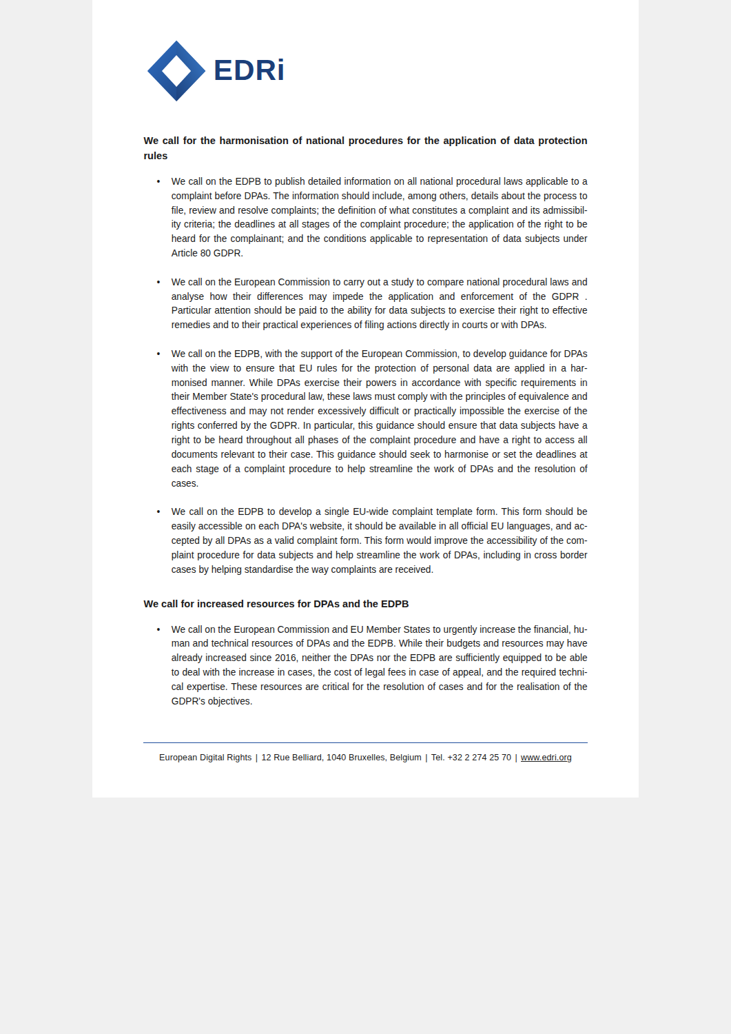EDRi
We call for the harmonisation of national procedures for the application of data protection rules
We call on the EDPB to publish detailed information on all national procedural laws applicable to a complaint before DPAs. The information should include, among others, details about the process to file, review and resolve complaints; the definition of what constitutes a complaint and its admissibility criteria; the deadlines at all stages of the complaint procedure; the application of the right to be heard for the complainant; and the conditions applicable to representation of data subjects under Article 80 GDPR.
We call on the European Commission to carry out a study to compare national procedural laws and analyse how their differences may impede the application and enforcement of the GDPR . Particular attention should be paid to the ability for data subjects to exercise their right to effective remedies and to their practical experiences of filing actions directly in courts or with DPAs.
We call on the EDPB, with the support of the European Commission, to develop guidance for DPAs with the view to ensure that EU rules for the protection of personal data are applied in a harmonised manner. While DPAs exercise their powers in accordance with specific requirements in their Member State's procedural law, these laws must comply with the principles of equivalence and effectiveness and may not render excessively difficult or practically impossible the exercise of the rights conferred by the GDPR. In particular, this guidance should ensure that data subjects have a right to be heard throughout all phases of the complaint procedure and have a right to access all documents relevant to their case. This guidance should seek to harmonise or set the deadlines at each stage of a complaint procedure to help streamline the work of DPAs and the resolution of cases.
We call on the EDPB to develop a single EU-wide complaint template form. This form should be easily accessible on each DPA's website, it should be available in all official EU languages, and accepted by all DPAs as a valid complaint form. This form would improve the accessibility of the complaint procedure for data subjects and help streamline the work of DPAs, including in cross border cases by helping standardise the way complaints are received.
We call for increased resources for DPAs and the EDPB
We call on the European Commission and EU Member States to urgently increase the financial, human and technical resources of DPAs and the EDPB. While their budgets and resources may have already increased since 2016, neither the DPAs nor the EDPB are sufficiently equipped to be able to deal with the increase in cases, the cost of legal fees in case of appeal, and the required technical expertise. These resources are critical for the resolution of cases and for the realisation of the GDPR's objectives.
European Digital Rights|12 Rue Belliard, 1040 Bruxelles, Belgium|Tel. +32 2 274 25 70|www.edri.org